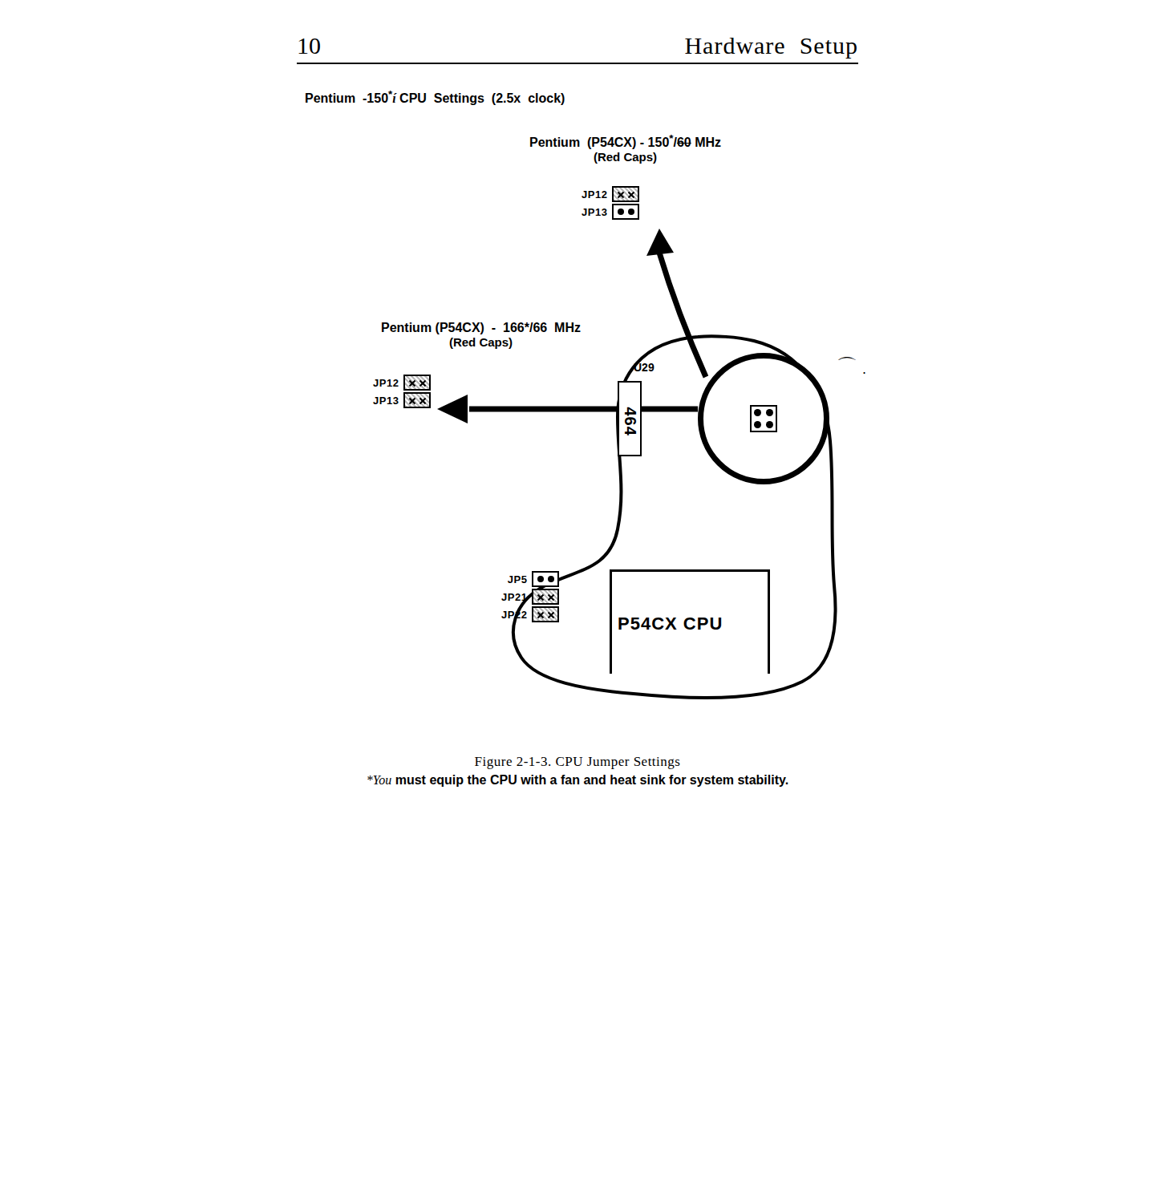10
Hardware Setup
Pentium -150*í CPU Settings (2.5x clock)
Pentium (P54CX) - 150*/60 MHz
(Red Caps)
JP12
JP13
Pentium (P54CX) - 166*/66 MHz
(Red Caps)
JP12
JP13
U29
464
P54CX CPU
JP5
JP21
JP22
⌒.
Figure 2-1-3. CPU Jumper Settings
*You must equip the CPU with a fan and heat sink for system stability.